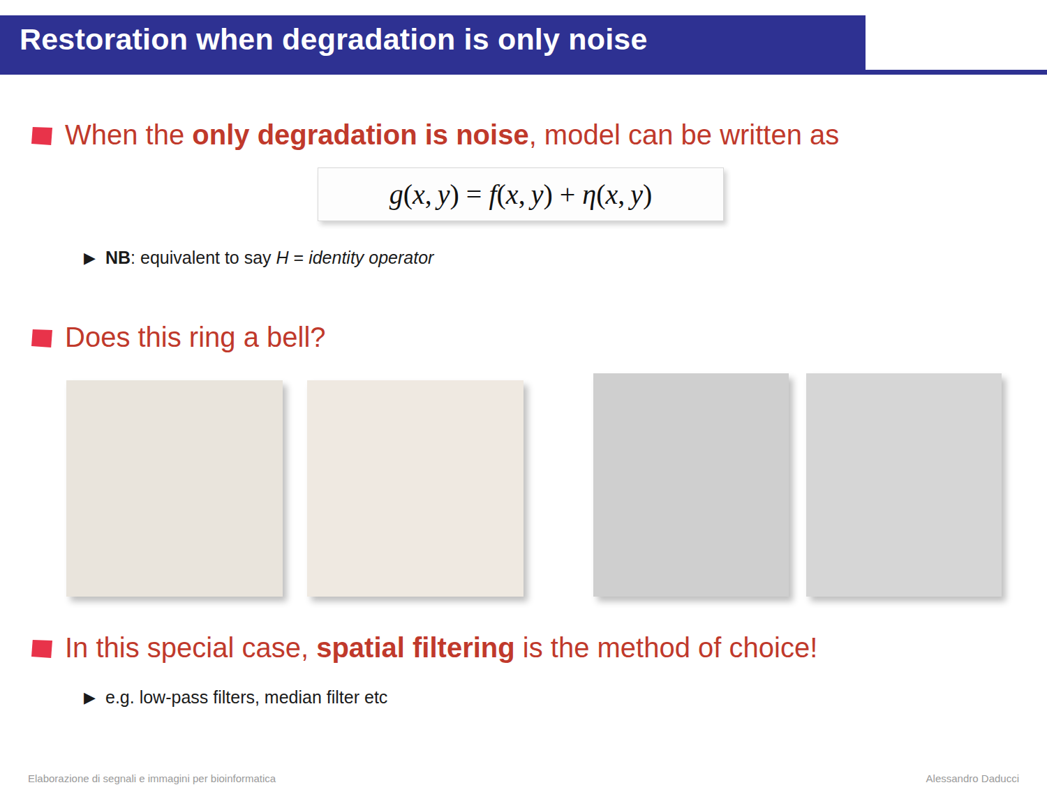Restoration when degradation is only noise
When the only degradation is noise, model can be written as
g(x, y) = f(x, y) + η(x, y)
▶ NB: equivalent to say H = identity operator
Does this ring a bell?
In this special case, spatial filtering is the method of choice!
▶ e.g. low-pass filters, median filter etc
Elaborazione di segnali e immagini per bioinformatica Alessandro Daducci